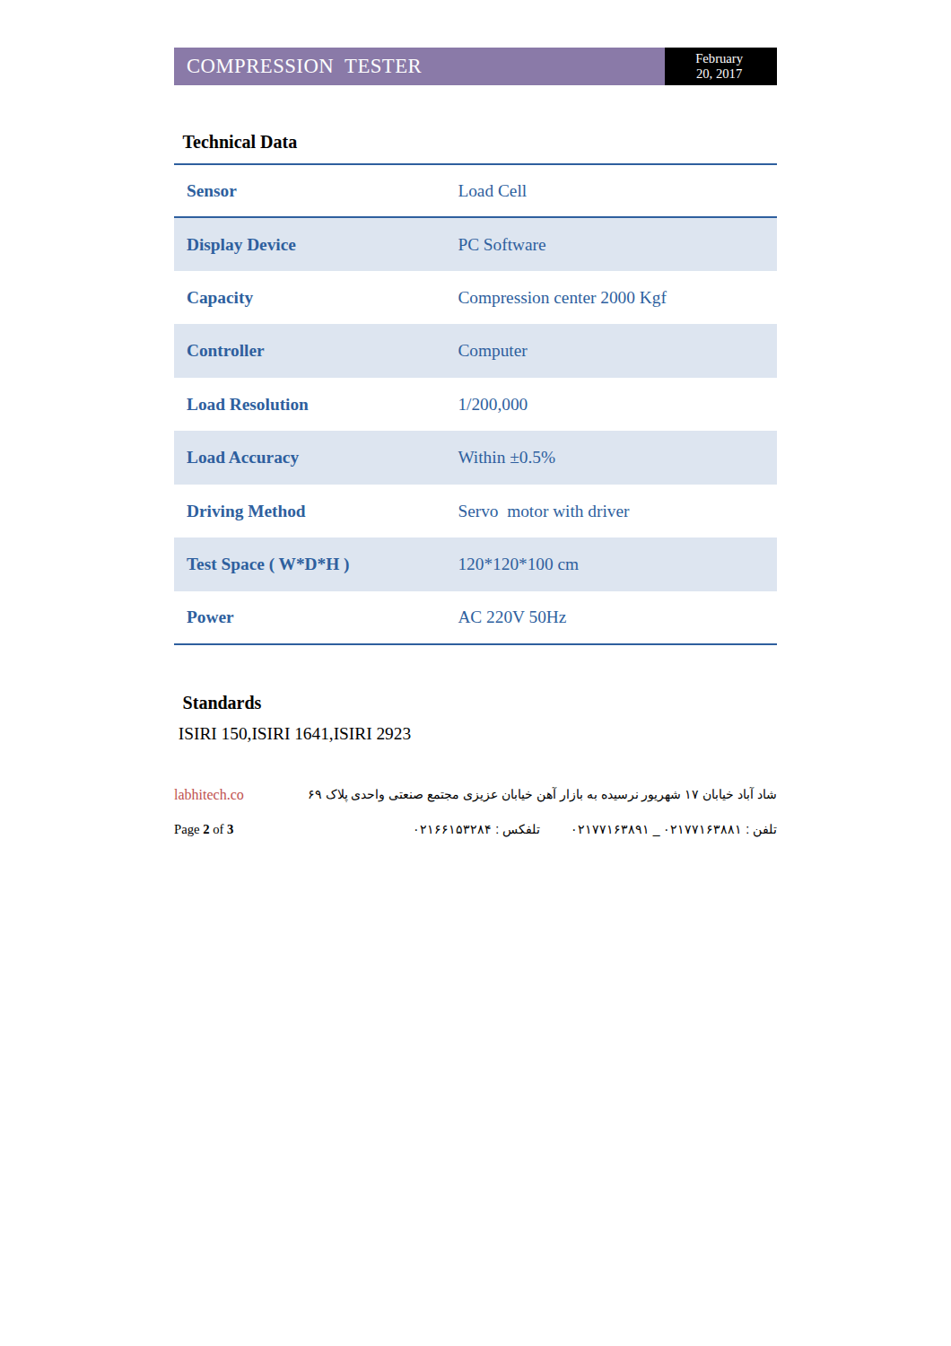COMPRESSION TESTER
February 20, 2017
Technical Data
| Sensor | Load Cell |
| Display Device | PC Software |
| Capacity | Compression center 2000 Kgf |
| Controller | Computer |
| Load Resolution | 1/200,000 |
| Load Accuracy | Within ±0.5% |
| Driving Method | Servo motor with driver |
| Test Space ( W*D*H ) | 120*120*100 cm |
| Power | AC 220V 50Hz |
Standards
ISIRI 150,ISIRI 1641,ISIRI 2923
labhitech.co
شاد آباد خیابان ۱۷ شهریور نرسیده به بازار آهن خیابان عزیزی مجتمع صنعتی واحدی پلاک ۶۹
Page 2 of 3
تلفن : ۰۲۱۷۷۱۶۳۸۸۱ _ ۰۲۱۷۷۱۶۳۸۹۱ تلفکس : ۰۲۱۶۶۱۵۳۲۸۴